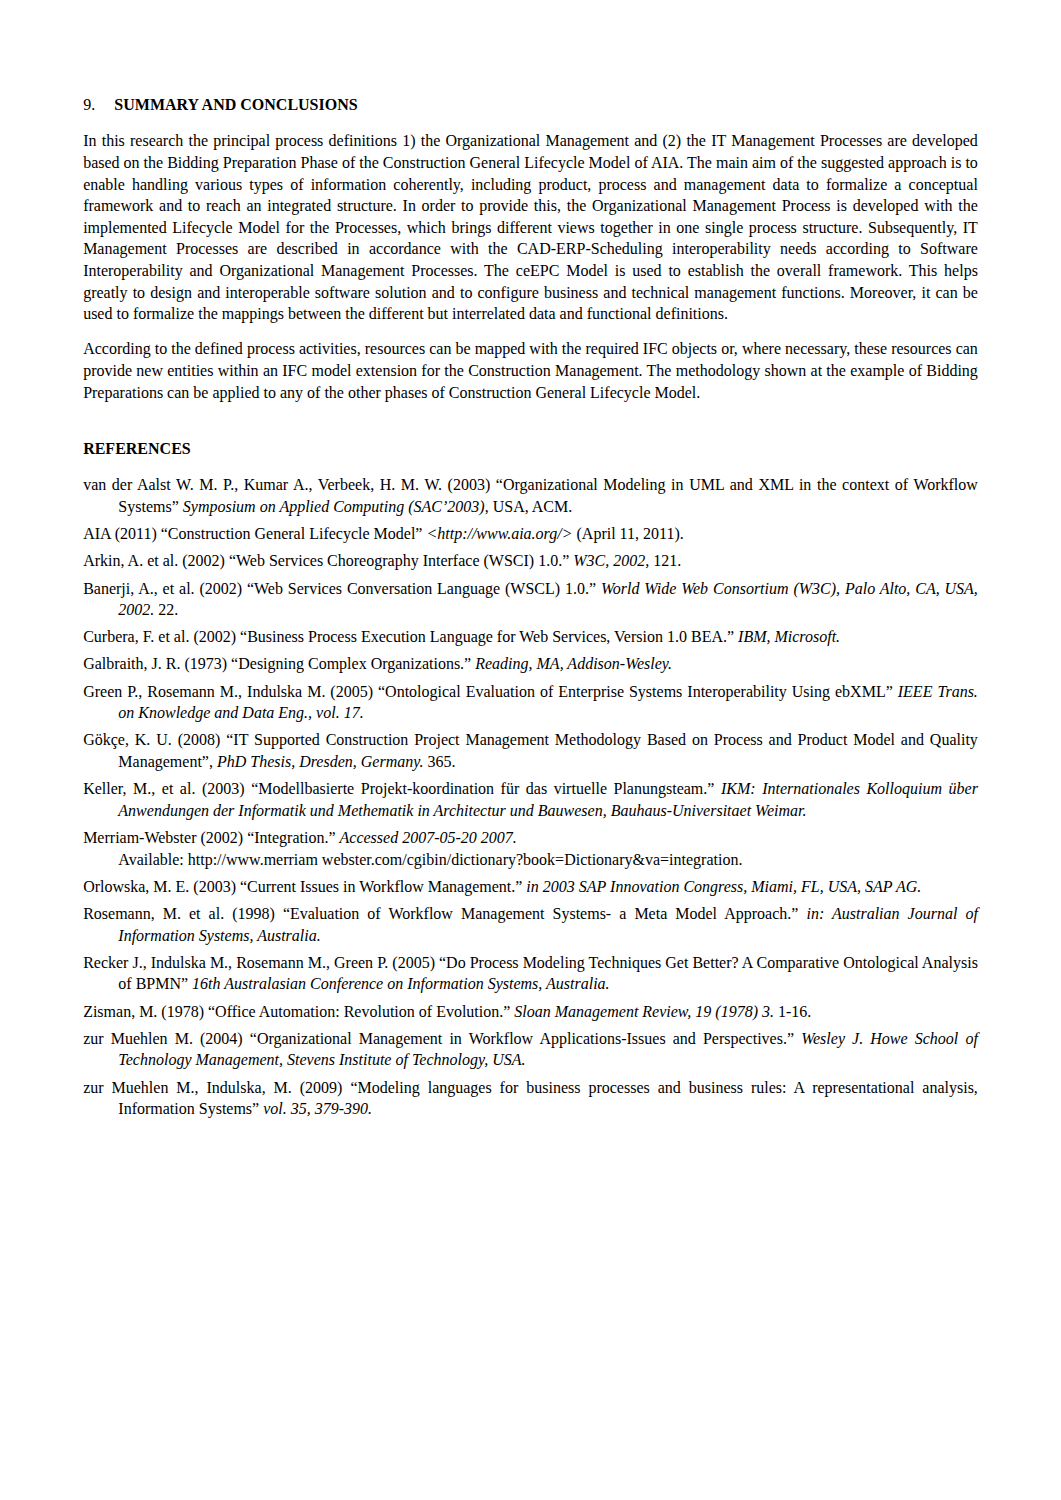9. SUMMARY AND CONCLUSIONS
In this research the principal process definitions 1) the Organizational Management and (2) the IT Management Processes are developed based on the Bidding Preparation Phase of the Construction General Lifecycle Model of AIA. The main aim of the suggested approach is to enable handling various types of information coherently, including product, process and management data to formalize a conceptual framework and to reach an integrated structure. In order to provide this, the Organizational Management Process is developed with the implemented Lifecycle Model for the Processes, which brings different views together in one single process structure. Subsequently, IT Management Processes are described in accordance with the CAD-ERP-Scheduling interoperability needs according to Software Interoperability and Organizational Management Processes. The ceEPC Model is used to establish the overall framework. This helps greatly to design and interoperable software solution and to configure business and technical management functions. Moreover, it can be used to formalize the mappings between the different but interrelated data and functional definitions.
According to the defined process activities, resources can be mapped with the required IFC objects or, where necessary, these resources can provide new entities within an IFC model extension for the Construction Management. The methodology shown at the example of Bidding Preparations can be applied to any of the other phases of Construction General Lifecycle Model.
REFERENCES
van der Aalst W. M. P., Kumar A., Verbeek, H. M. W. (2003) “Organizational Modeling in UML and XML in the context of Workflow Systems” Symposium on Applied Computing (SAC’2003), USA, ACM.
AIA (2011) “Construction General Lifecycle Model” <http://www.aia.org/> (April 11, 2011).
Arkin, A. et al. (2002) “Web Services Choreography Interface (WSCI) 1.0.” W3C, 2002, 121.
Banerji, A., et al. (2002) “Web Services Conversation Language (WSCL) 1.0.” World Wide Web Consortium (W3C), Palo Alto, CA, USA, 2002. 22.
Curbera, F. et al. (2002) “Business Process Execution Language for Web Services, Version 1.0 BEA.” IBM, Microsoft.
Galbraith, J. R. (1973) “Designing Complex Organizations.” Reading, MA, Addison-Wesley.
Green P., Rosemann M., Indulska M. (2005) “Ontological Evaluation of Enterprise Systems Interoperability Using ebXML” IEEE Trans. on Knowledge and Data Eng., vol. 17.
Gökçe, K. U. (2008) “IT Supported Construction Project Management Methodology Based on Process and Product Model and Quality Management”, PhD Thesis, Dresden, Germany. 365.
Keller, M., et al. (2003) “Modellbasierte Projekt-koordination für das virtuelle Planungsteam.” IKM: Internationales Kolloquium über Anwendungen der Informatik und Methematik in Architectur und Bauwesen, Bauhaus-Universitaet Weimar.
Merriam-Webster (2002) “Integration.” Accessed 2007-05-20 2007. Available: http://www.merriam webster.com/cgibin/dictionary?book=Dictionary&va=integration.
Orlowska, M. E. (2003) “Current Issues in Workflow Management.” in 2003 SAP Innovation Congress, Miami, FL, USA, SAP AG.
Rosemann, M. et al. (1998) “Evaluation of Workflow Management Systems- a Meta Model Approach.” in: Australian Journal of Information Systems, Australia.
Recker J., Indulska M., Rosemann M., Green P. (2005) “Do Process Modeling Techniques Get Better? A Comparative Ontological Analysis of BPMN” 16th Australasian Conference on Information Systems, Australia.
Zisman, M. (1978) “Office Automation: Revolution of Evolution.” Sloan Management Review, 19 (1978) 3. 1-16.
zur Muehlen M. (2004) “Organizational Management in Workflow Applications-Issues and Perspectives.” Wesley J. Howe School of Technology Management, Stevens Institute of Technology, USA.
zur Muehlen M., Indulska, M. (2009) “Modeling languages for business processes and business rules: A representational analysis, Information Systems” vol. 35, 379-390.